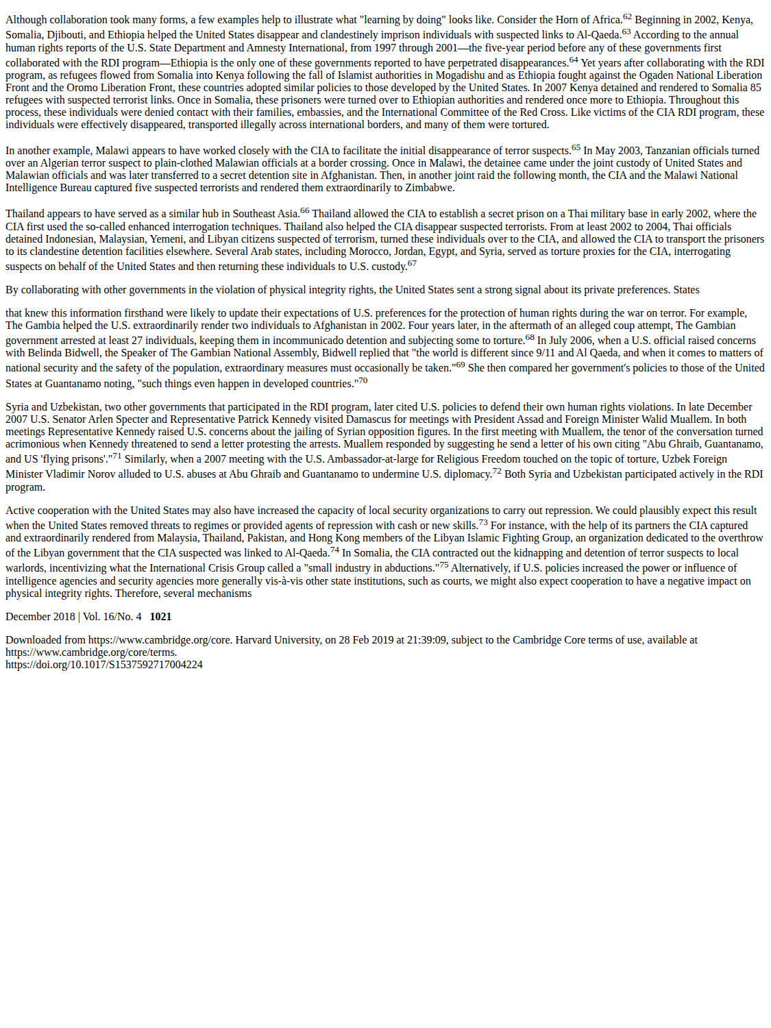Although collaboration took many forms, a few examples help to illustrate what "learning by doing" looks like. Consider the Horn of Africa.62 Beginning in 2002, Kenya, Somalia, Djibouti, and Ethiopia helped the United States disappear and clandestinely imprison individuals with suspected links to Al-Qaeda.63 According to the annual human rights reports of the U.S. State Department and Amnesty International, from 1997 through 2001—the five-year period before any of these governments first collaborated with the RDI program—Ethiopia is the only one of these governments reported to have perpetrated disappearances.64 Yet years after collaborating with the RDI program, as refugees flowed from Somalia into Kenya following the fall of Islamist authorities in Mogadishu and as Ethiopia fought against the Ogaden National Liberation Front and the Oromo Liberation Front, these countries adopted similar policies to those developed by the United States. In 2007 Kenya detained and rendered to Somalia 85 refugees with suspected terrorist links. Once in Somalia, these prisoners were turned over to Ethiopian authorities and rendered once more to Ethiopia. Throughout this process, these individuals were denied contact with their families, embassies, and the International Committee of the Red Cross. Like victims of the CIA RDI program, these individuals were effectively disappeared, transported illegally across international borders, and many of them were tortured.
In another example, Malawi appears to have worked closely with the CIA to facilitate the initial disappearance of terror suspects.65 In May 2003, Tanzanian officials turned over an Algerian terror suspect to plain-clothed Malawian officials at a border crossing. Once in Malawi, the detainee came under the joint custody of United States and Malawian officials and was later transferred to a secret detention site in Afghanistan. Then, in another joint raid the following month, the CIA and the Malawi National Intelligence Bureau captured five suspected terrorists and rendered them extraordinarily to Zimbabwe.
Thailand appears to have served as a similar hub in Southeast Asia.66 Thailand allowed the CIA to establish a secret prison on a Thai military base in early 2002, where the CIA first used the so-called enhanced interrogation techniques. Thailand also helped the CIA disappear suspected terrorists. From at least 2002 to 2004, Thai officials detained Indonesian, Malaysian, Yemeni, and Libyan citizens suspected of terrorism, turned these individuals over to the CIA, and allowed the CIA to transport the prisoners to its clandestine detention facilities elsewhere. Several Arab states, including Morocco, Jordan, Egypt, and Syria, served as torture proxies for the CIA, interrogating suspects on behalf of the United States and then returning these individuals to U.S. custody.67
By collaborating with other governments in the violation of physical integrity rights, the United States sent a strong signal about its private preferences. States
that knew this information firsthand were likely to update their expectations of U.S. preferences for the protection of human rights during the war on terror. For example, The Gambia helped the U.S. extraordinarily render two individuals to Afghanistan in 2002. Four years later, in the aftermath of an alleged coup attempt, The Gambian government arrested at least 27 individuals, keeping them in incommunicado detention and subjecting some to torture.68 In July 2006, when a U.S. official raised concerns with Belinda Bidwell, the Speaker of The Gambian National Assembly, Bidwell replied that "the world is different since 9/11 and Al Qaeda, and when it comes to matters of national security and the safety of the population, extraordinary measures must occasionally be taken."69 She then compared her government's policies to those of the United States at Guantanamo noting, "such things even happen in developed countries."70
Syria and Uzbekistan, two other governments that participated in the RDI program, later cited U.S. policies to defend their own human rights violations. In late December 2007 U.S. Senator Arlen Specter and Representative Patrick Kennedy visited Damascus for meetings with President Assad and Foreign Minister Walid Muallem. In both meetings Representative Kennedy raised U.S. concerns about the jailing of Syrian opposition figures. In the first meeting with Muallem, the tenor of the conversation turned acrimonious when Kennedy threatened to send a letter protesting the arrests. Muallem responded by suggesting he send a letter of his own citing "Abu Ghraib, Guantanamo, and US 'flying prisons'."71 Similarly, when a 2007 meeting with the U.S. Ambassador-at-large for Religious Freedom touched on the topic of torture, Uzbek Foreign Minister Vladimir Norov alluded to U.S. abuses at Abu Ghraib and Guantanamo to undermine U.S. diplomacy.72 Both Syria and Uzbekistan participated actively in the RDI program.
Active cooperation with the United States may also have increased the capacity of local security organizations to carry out repression. We could plausibly expect this result when the United States removed threats to regimes or provided agents of repression with cash or new skills.73 For instance, with the help of its partners the CIA captured and extraordinarily rendered from Malaysia, Thailand, Pakistan, and Hong Kong members of the Libyan Islamic Fighting Group, an organization dedicated to the overthrow of the Libyan government that the CIA suspected was linked to Al-Qaeda.74 In Somalia, the CIA contracted out the kidnapping and detention of terror suspects to local warlords, incentivizing what the International Crisis Group called a "small industry in abductions."75 Alternatively, if U.S. policies increased the power or influence of intelligence agencies and security agencies more generally vis-à-vis other state institutions, such as courts, we might also expect cooperation to have a negative impact on physical integrity rights. Therefore, several mechanisms
December 2018 | Vol. 16/No. 4 1021
Downloaded from https://www.cambridge.org/core. Harvard University, on 28 Feb 2019 at 21:39:09, subject to the Cambridge Core terms of use, available at https://www.cambridge.org/core/terms.
https://doi.org/10.1017/S1537592717004224